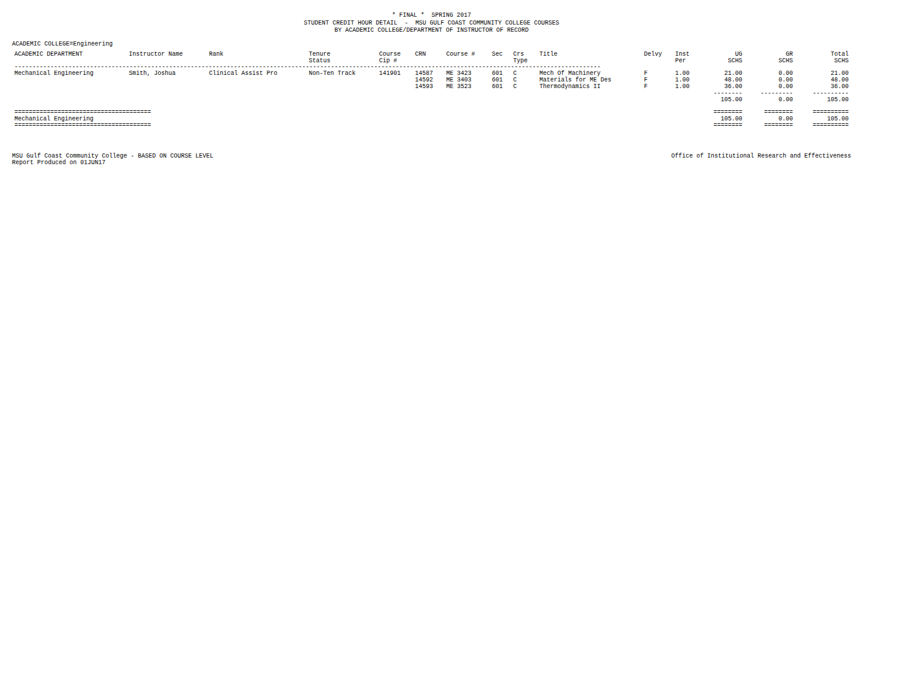* FINAL * SPRING 2017
STUDENT CREDIT HOUR DETAIL - MSU GULF COAST COMMUNITY COLLEGE COURSES
BY ACADEMIC COLLEGE/DEPARTMENT OF INSTRUCTOR OF RECORD
ACADEMIC COLLEGE=Engineering
| ACADEMIC DEPARTMENT | Instructor Name | Rank | Tenure Status | Course Cip # | CRN | Course # | Sec | Crs Type | Title | Delvy | Inst Per | UG SCHS | GR SCHS | Total SCHS |
| --- | --- | --- | --- | --- | --- | --- | --- | --- | --- | --- | --- | --- | --- | --- |
| ------------------------------------------------------------------------------------------------------------------------------------------------------------------- |
| Mechanical Engineering | Smith, Joshua | Clinical Assist Pro | Non-Ten Track | 141901 | 14587 | ME 3423 | 601 | C | Mech Of Machinery | F | 1.00 | 21.00 | 0.00 | 21.00 |
| | | | | | 14592 | ME 3403 | 601 | C | Materials for ME Des | F | 1.00 | 48.00 | 0.00 | 48.00 |
| | | | | | 14593 | ME 3523 | 601 | C | Thermodynamics II | F | 1.00 | 36.00 | 0.00 | 36.00 |
| | -------- | --------- | ---------- |
| | 105.00 | 0.00 | 105.00 |
| ====================================== | ======== | ======== | ========== |
| Mechanical Engineering | 105.00 | 0.00 | 105.00 |
| ====================================== | ======== | ======== | ========== |
MSU Gulf Coast Community College - BASED ON COURSE LEVEL
Report Produced on 01JUN17
Office of Institutional Research and Effectiveness